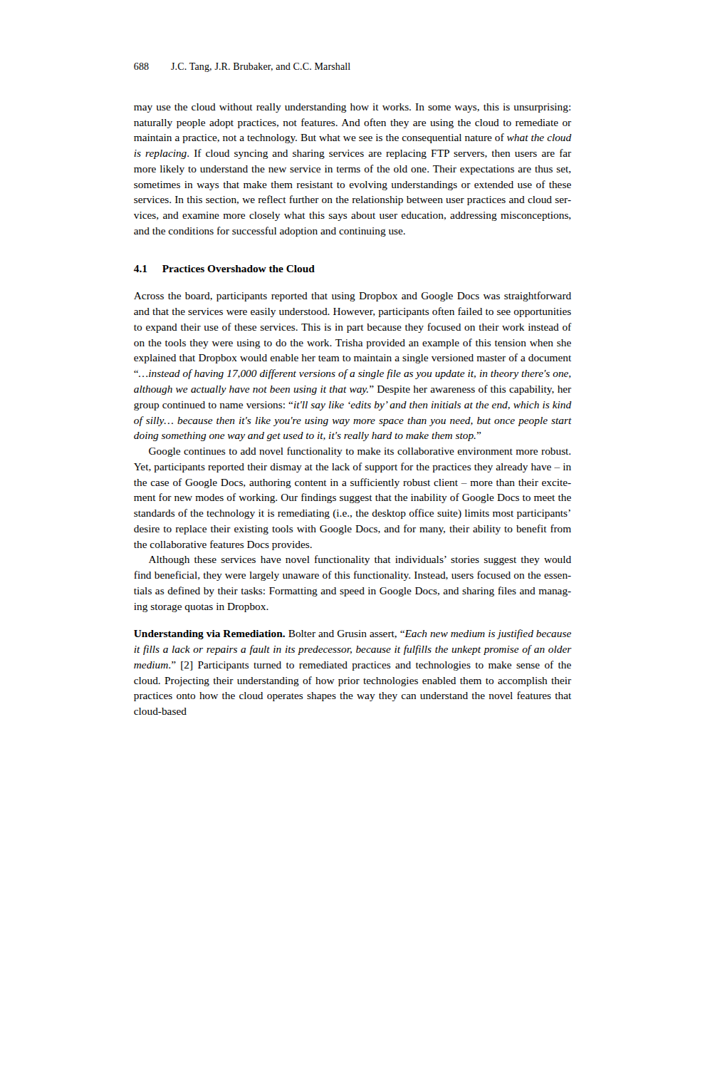688 J.C. Tang, J.R. Brubaker, and C.C. Marshall
may use the cloud without really understanding how it works. In some ways, this is unsurprising: naturally people adopt practices, not features. And often they are using the cloud to remediate or maintain a practice, not a technology. But what we see is the consequential nature of what the cloud is replacing. If cloud syncing and sharing services are replacing FTP servers, then users are far more likely to understand the new service in terms of the old one. Their expectations are thus set, sometimes in ways that make them resistant to evolving understandings or extended use of these services. In this section, we reflect further on the relationship between user practices and cloud services, and examine more closely what this says about user education, addressing misconceptions, and the conditions for successful adoption and continuing use.
4.1 Practices Overshadow the Cloud
Across the board, participants reported that using Dropbox and Google Docs was straightforward and that the services were easily understood. However, participants often failed to see opportunities to expand their use of these services. This is in part because they focused on their work instead of on the tools they were using to do the work. Trisha provided an example of this tension when she explained that Dropbox would enable her team to maintain a single versioned master of a document “…instead of having 17,000 different versions of a single file as you update it, in theory there's one, although we actually have not been using it that way.” Despite her awareness of this capability, her group continued to name versions: “it'll say like ‘edits by’ and then initials at the end, which is kind of silly… because then it's like you're using way more space than you need, but once people start doing something one way and get used to it, it's really hard to make them stop.”
Google continues to add novel functionality to make its collaborative environment more robust. Yet, participants reported their dismay at the lack of support for the practices they already have – in the case of Google Docs, authoring content in a sufficiently robust client – more than their excitement for new modes of working. Our findings suggest that the inability of Google Docs to meet the standards of the technology it is remediating (i.e., the desktop office suite) limits most participants’ desire to replace their existing tools with Google Docs, and for many, their ability to benefit from the collaborative features Docs provides.
Although these services have novel functionality that individuals’ stories suggest they would find beneficial, they were largely unaware of this functionality. Instead, users focused on the essentials as defined by their tasks: Formatting and speed in Google Docs, and sharing files and managing storage quotas in Dropbox.
Understanding via Remediation. Bolter and Grusin assert, “Each new medium is justified because it fills a lack or repairs a fault in its predecessor, because it fulfills the unkept promise of an older medium.” [2] Participants turned to remediated practices and technologies to make sense of the cloud. Projecting their understanding of how prior technologies enabled them to accomplish their practices onto how the cloud operates shapes the way they can understand the novel features that cloud-based